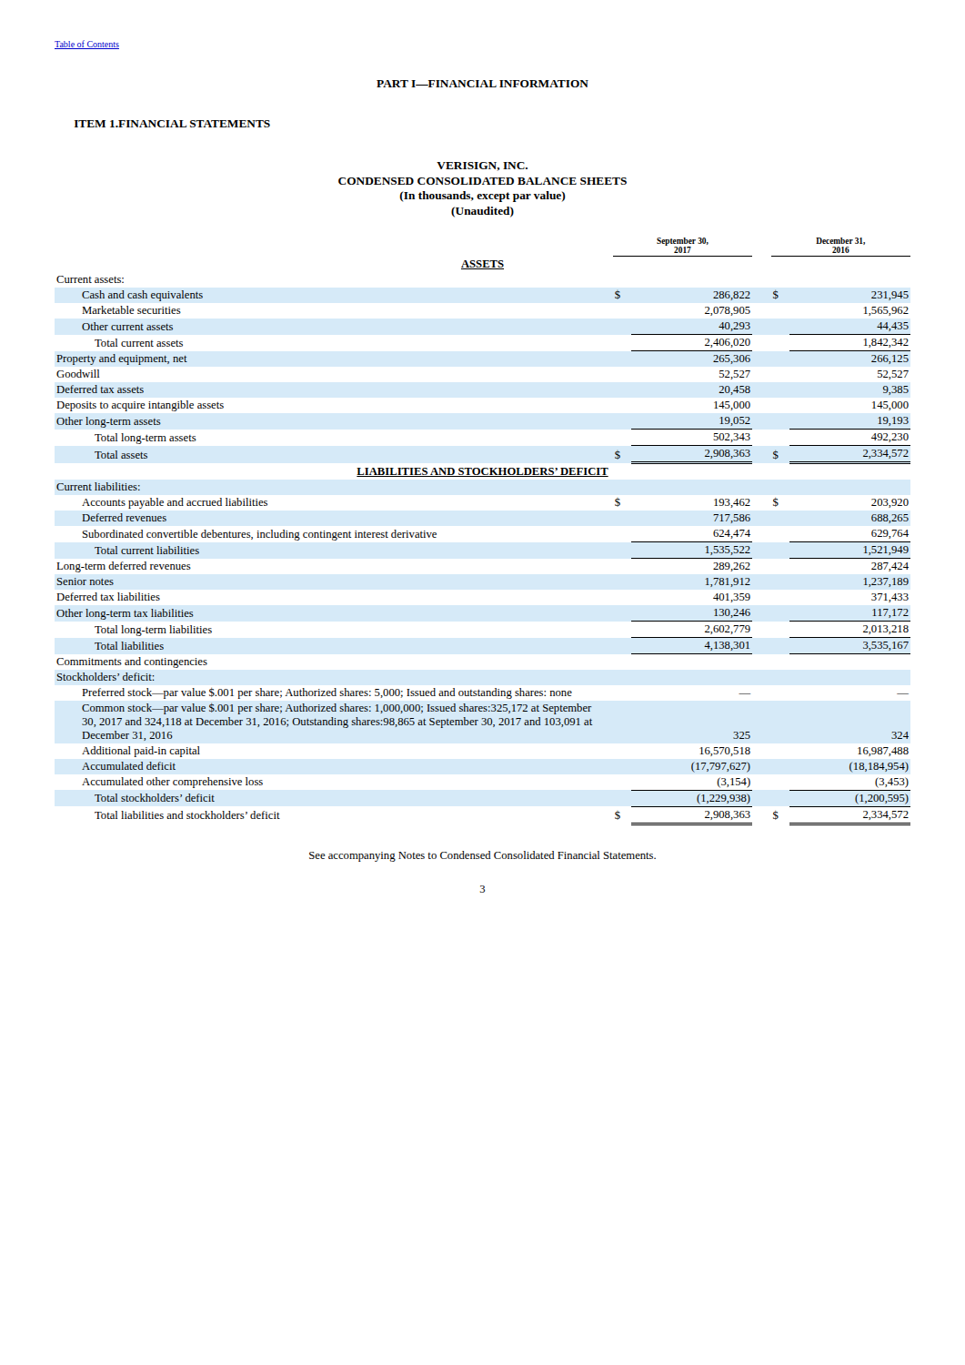Table of Contents
PART I—FINANCIAL INFORMATION
ITEM 1. FINANCIAL STATEMENTS
VERISIGN, INC.
CONDENSED CONSOLIDATED BALANCE SHEETS
(In thousands, except par value)
(Unaudited)
| | | September 30, 2017 | | December 31, 2016 |
| ASSETS |
| Current assets: | | | | | | |
| Cash and cash equivalents | | $ | 286,822 | | $ | 231,945 |
| Marketable securities | | | 2,078,905 | | | 1,565,962 |
| Other current assets | | | 40,293 | | | 44,435 |
| Total current assets | | | 2,406,020 | | | 1,842,342 |
| Property and equipment, net | | | 265,306 | | | 266,125 |
| Goodwill | | | 52,527 | | | 52,527 |
| Deferred tax assets | | | 20,458 | | | 9,385 |
| Deposits to acquire intangible assets | | | 145,000 | | | 145,000 |
| Other long-term assets | | | 19,052 | | | 19,193 |
| Total long-term assets | | | 502,343 | | | 492,230 |
| Total assets | | $ | 2,908,363 | | $ | 2,334,572 |
| LIABILITIES AND STOCKHOLDERS’ DEFICIT |
| Current liabilities: | | | | | | |
| Accounts payable and accrued liabilities | | $ | 193,462 | | $ | 203,920 |
| Deferred revenues | | | 717,586 | | | 688,265 |
| Subordinated convertible debentures, including contingent interest derivative | | | 624,474 | | | 629,764 |
| Total current liabilities | | | 1,535,522 | | | 1,521,949 |
| Long-term deferred revenues | | | 289,262 | | | 287,424 |
| Senior notes | | | 1,781,912 | | | 1,237,189 |
| Deferred tax liabilities | | | 401,359 | | | 371,433 |
| Other long-term tax liabilities | | | 130,246 | | | 117,172 |
| Total long-term liabilities | | | 2,602,779 | | | 2,013,218 |
| Total liabilities | | | 4,138,301 | | | 3,535,167 |
| Commitments and contingencies | | | | | | |
| Stockholders’ deficit: | | | | | | |
| Preferred stock—par value $.001 per share; Authorized shares: 5,000; Issued and outstanding shares: none | | | — | | | — |
| Common stock—par value $.001 per share; Authorized shares: 1,000,000; Issued shares:325,172 at September 30, 2017 and 324,118 at December 31, 2016; Outstanding shares:98,865 at September 30, 2017 and 103,091 at December 31, 2016 | | | 325 | | | 324 |
| Additional paid-in capital | | | 16,570,518 | | | 16,987,488 |
| Accumulated deficit | | | (17,797,627) | | | (18,184,954) |
| Accumulated other comprehensive loss | | | (3,154) | | | (3,453) |
| Total stockholders’ deficit | | | (1,229,938) | | | (1,200,595) |
| Total liabilities and stockholders’ deficit | | $ | 2,908,363 | | $ | 2,334,572 |
See accompanying Notes to Condensed Consolidated Financial Statements.
3